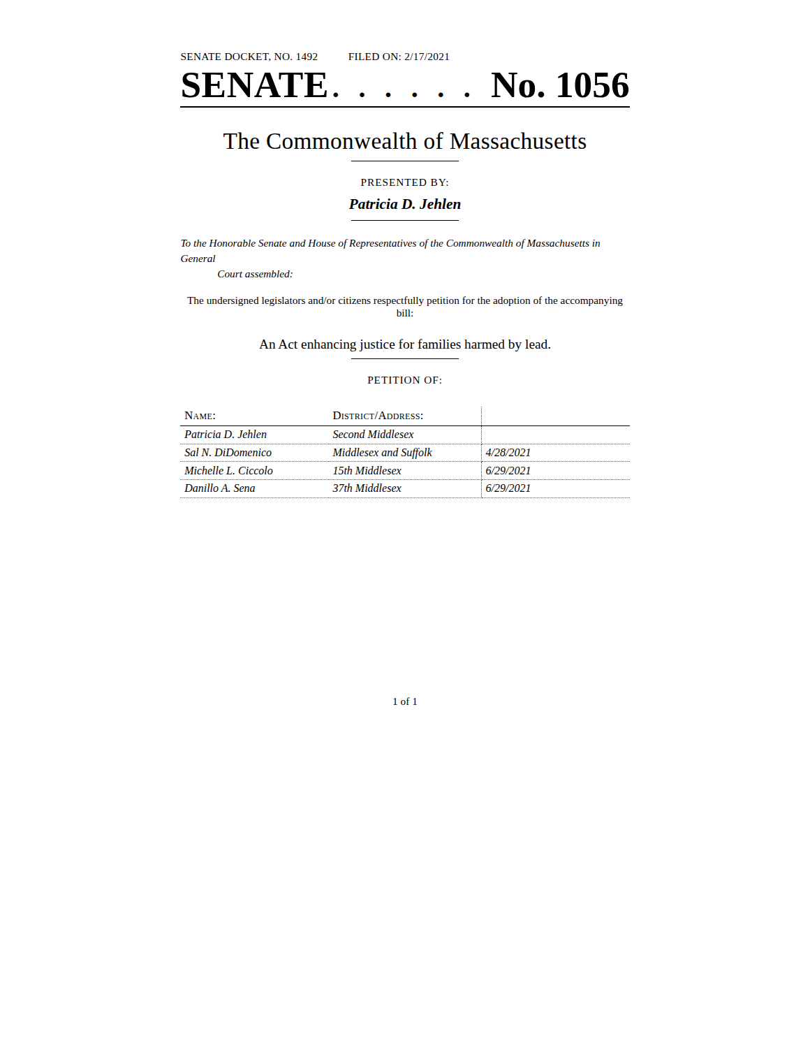SENATE DOCKET, NO. 1492 FILED ON: 2/17/2021
SENATE . . . . . . . . . . . . . . . No. 1056
The Commonwealth of Massachusetts
PRESENTED BY:
Patricia D. Jehlen
To the Honorable Senate and House of Representatives of the Commonwealth of Massachusetts in General Court assembled:
The undersigned legislators and/or citizens respectfully petition for the adoption of the accompanying bill:
An Act enhancing justice for families harmed by lead.
PETITION OF:
| Name: | District/Address: | |
| --- | --- | --- |
| Patricia D. Jehlen | Second Middlesex | |
| Sal N. DiDomenico | Middlesex and Suffolk | 4/28/2021 |
| Michelle L. Ciccolo | 15th Middlesex | 6/29/2021 |
| Danillo A. Sena | 37th Middlesex | 6/29/2021 |
1 of 1